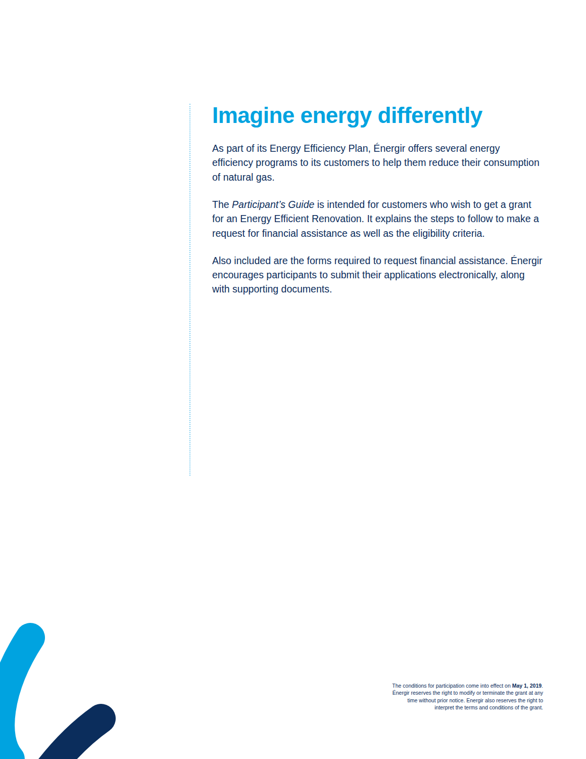Imagine energy differently
As part of its Energy Efficiency Plan, Énergir offers several energy efficiency programs to its customers to help them reduce their consumption of natural gas.
The Participant’s Guide is intended for customers who wish to get a grant for an Energy Efficient Renovation. It explains the steps to follow to make a request for financial assistance as well as the eligibility criteria.
Also included are the forms required to request financial assistance. Énergir encourages participants to submit their applications electronically, along with supporting documents.
The conditions for participation come into effect on May 1, 2019. Énergir reserves the right to modify or terminate the grant at any time without prior notice. Energir also reserves the right to interpret the terms and conditions of the grant.